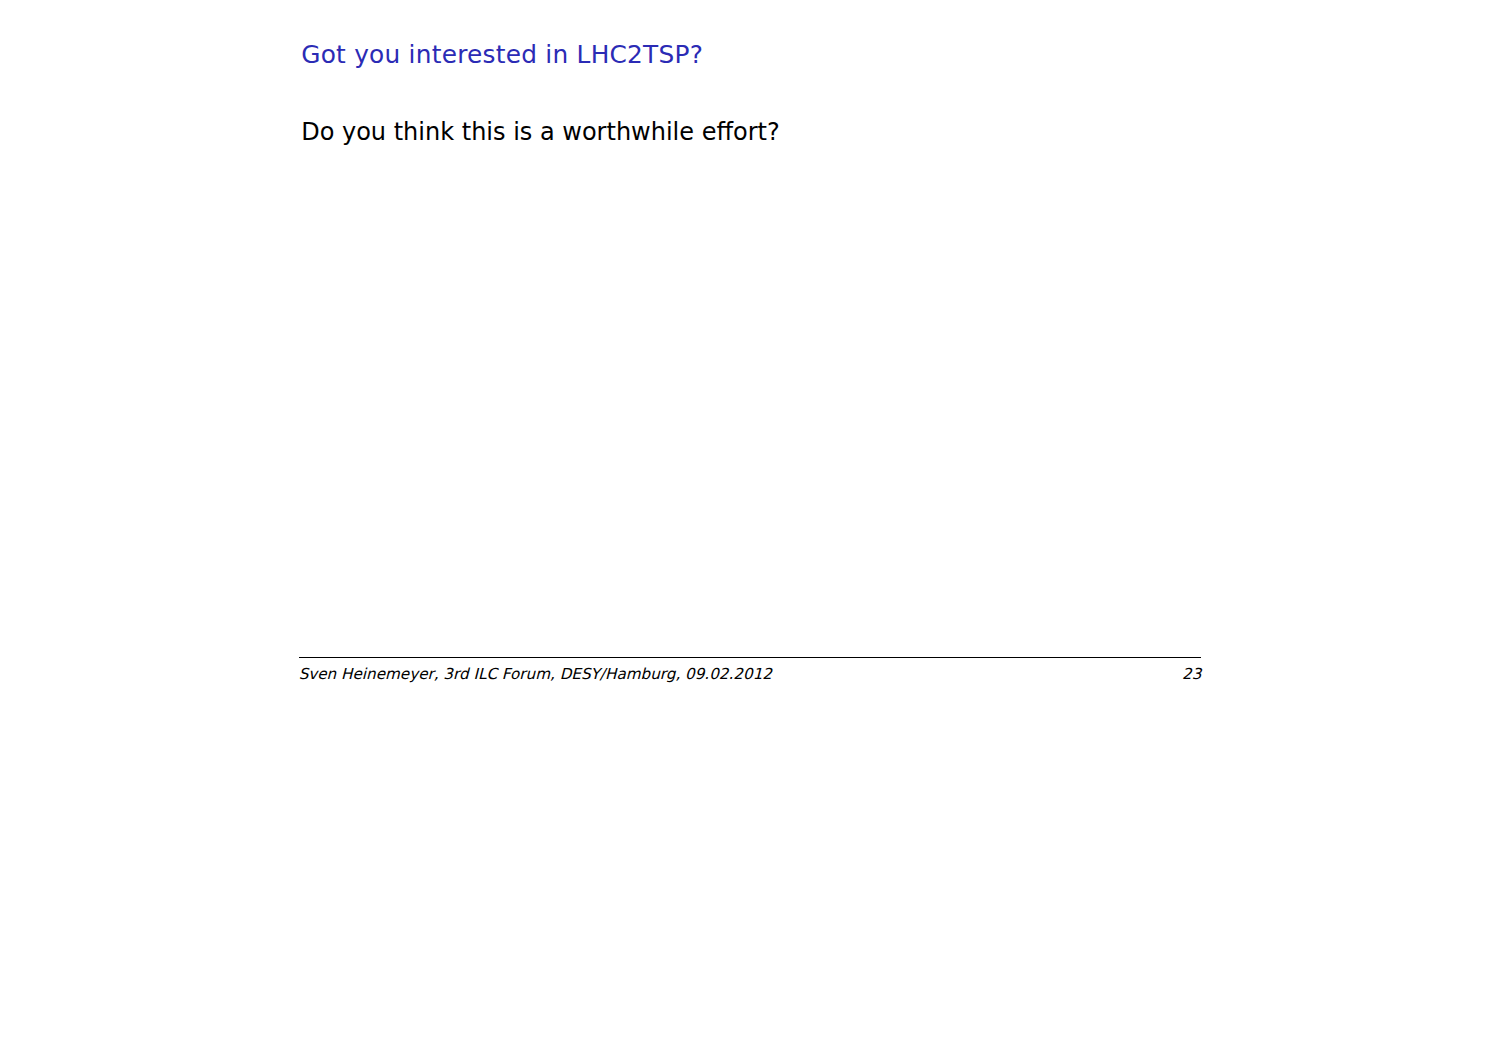Got you interested in LHC2TSP?
Do you think this is a worthwhile effort?
Sven Heinemeyer, 3rd ILC Forum, DESY/Hamburg, 09.02.2012 23